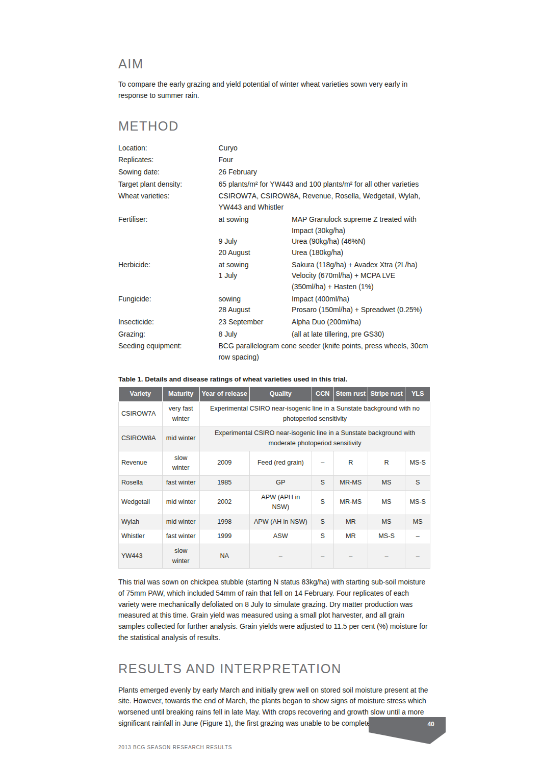Aim
To compare the early grazing and yield potential of winter wheat varieties sown very early in response to summer rain.
Method
Location:
Curyo
Replicates:
Four
Sowing date:
26 February
Target plant density:
65 plants/m² for YW443 and 100 plants/m² for all other varieties
Wheat varieties:
CSIROW7A, CSIROW8A, Revenue, Rosella, Wedgetail, Wylah, YW443 and Whistler
Fertiliser:
at sowing
MAP Granulock supreme Z treated with Impact (30kg/ha)
9 July
Urea (90kg/ha) (46%N)
20 August
Urea (180kg/ha)
Herbicide:
at sowing
Sakura (118g/ha) + Avadex Xtra (2L/ha)
1 July
Velocity (670ml/ha) + MCPA LVE (350ml/ha) + Hasten (1%)
Fungicide:
sowing
Impact (400ml/ha)
28 August
Prosaro (150ml/ha) + Spreadwet (0.25%)
Insecticide:
23 September
Alpha Duo (200ml/ha)
Grazing:
8 July
(all at late tillering, pre GS30)
Seeding equipment:
BCG parallelogram cone seeder (knife points, press wheels, 30cm row spacing)
Table 1. Details and disease ratings of wheat varieties used in this trial.
| Variety | Maturity | Year of release | Quality | CCN | Stem rust | Stripe rust | YLS |
| --- | --- | --- | --- | --- | --- | --- | --- |
| CSIROW7A | very fast winter | Experimental CSIRO near-isogenic line in a Sunstate background with no photoperiod sensitivity |
| CSIROW8A | mid winter | Experimental CSIRO near-isogenic line in a Sunstate background with moderate photoperiod sensitivity |
| Revenue | slow winter | 2009 | Feed (red grain) | – | R | R | MS-S |
| Rosella | fast winter | 1985 | GP | S | MR-MS | MS | S |
| Wedgetail | mid winter | 2002 | APW (APH in NSW) | S | MR-MS | MS | MS-S |
| Wylah | mid winter | 1998 | APW (AH in NSW) | S | MR | MS | MS |
| Whistler | fast winter | 1999 | ASW | S | MR | MS-S | – |
| YW443 | slow winter | NA | – | – | – | – | – |
This trial was sown on chickpea stubble (starting N status 83kg/ha) with starting sub-soil moisture of 75mm PAW, which included 54mm of rain that fell on 14 February. Four replicates of each variety were mechanically defoliated on 8 July to simulate grazing. Dry matter production was measured at this time. Grain yield was measured using a small plot harvester, and all grain samples collected for further analysis. Grain yields were adjusted to 11.5 per cent (%) moisture for the statistical analysis of results.
Results and interpretation
Plants emerged evenly by early March and initially grew well on stored soil moisture present at the site. However, towards the end of March, the plants began to show signs of moisture stress which worsened until breaking rains fell in late May. With crops recovering and growth slow until a more significant rainfall in June (Figure 1), the first grazing was unable to be completed until 8 July.
40
2013 BCG Season Research Results